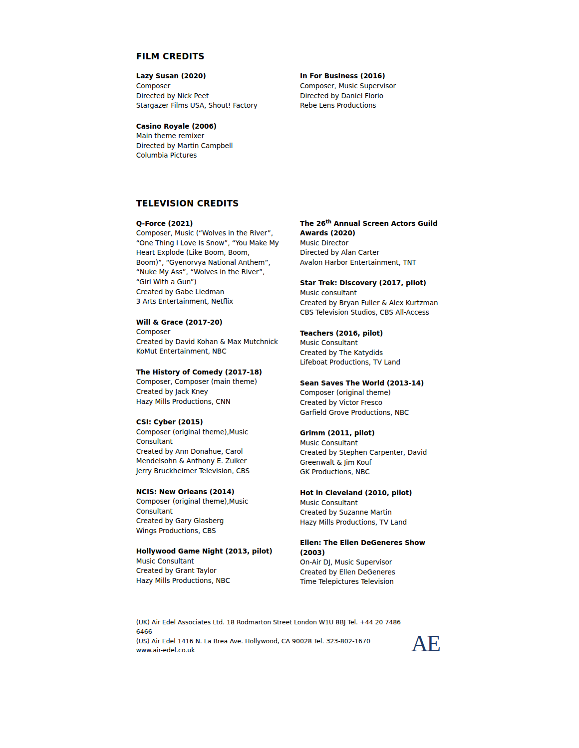FILM CREDITS
Lazy Susan (2020)
Composer
Directed by Nick Peet
Stargazer Films USA, Shout! Factory
Casino Royale (2006)
Main theme remixer
Directed by Martin Campbell
Columbia Pictures
In For Business (2016)
Composer, Music Supervisor
Directed by Daniel Florio
Rebe Lens Productions
TELEVISION CREDITS
Q-Force (2021)
Composer, Music (“Wolves in the River”, “One Thing I Love Is Snow”, “You Make My Heart Explode (Like Boom, Boom, Boom)”, “Gyenorvya National Anthem”, “Nuke My Ass”, “Wolves in the River”, “Girl With a Gun”)
Created by Gabe Liedman
3 Arts Entertainment, Netflix
Will & Grace (2017-20)
Composer
Created by David Kohan & Max Mutchnick
KoMut Entertainment, NBC
The History of Comedy (2017-18)
Composer, Composer (main theme)
Created by Jack Kney
Hazy Mills Productions, CNN
CSI: Cyber (2015)
Composer (original theme),Music Consultant
Created by Ann Donahue, Carol Mendelsohn & Anthony E. Zuiker
Jerry Bruckheimer Television, CBS
NCIS: New Orleans (2014)
Composer (original theme),Music Consultant
Created by Gary Glasberg
Wings Productions, CBS
Hollywood Game Night (2013, pilot)
Music Consultant
Created by Grant Taylor
Hazy Mills Productions, NBC
The 26th Annual Screen Actors Guild Awards (2020)
Music Director
Directed by Alan Carter
Avalon Harbor Entertainment, TNT
Star Trek: Discovery (2017, pilot)
Music consultant
Created by Bryan Fuller & Alex Kurtzman
CBS Television Studios, CBS All-Access
Teachers (2016, pilot)
Music Consultant
Created by The Katydids
Lifeboat Productions, TV Land
Sean Saves The World (2013-14)
Composer (original theme)
Created by Victor Fresco
Garfield Grove Productions, NBC
Grimm (2011, pilot)
Music Consultant
Created by Stephen Carpenter, David Greenwalt & Jim Kouf
GK Productions, NBC
Hot in Cleveland (2010, pilot)
Music Consultant
Created by Suzanne Martin
Hazy Mills Productions, TV Land
Ellen: The Ellen DeGeneres Show (2003)
On-Air DJ, Music Supervisor
Created by Ellen DeGeneres
Time Telepictures Television
(UK) Air Edel Associates Ltd. 18 Rodmarton Street London W1U 8BJ Tel. +44 20 7486 6466
(US) Air Edel 1416 N. La Brea Ave. Hollywood, CA 90028 Tel. 323-802-1670
www.air-edel.co.uk
AE